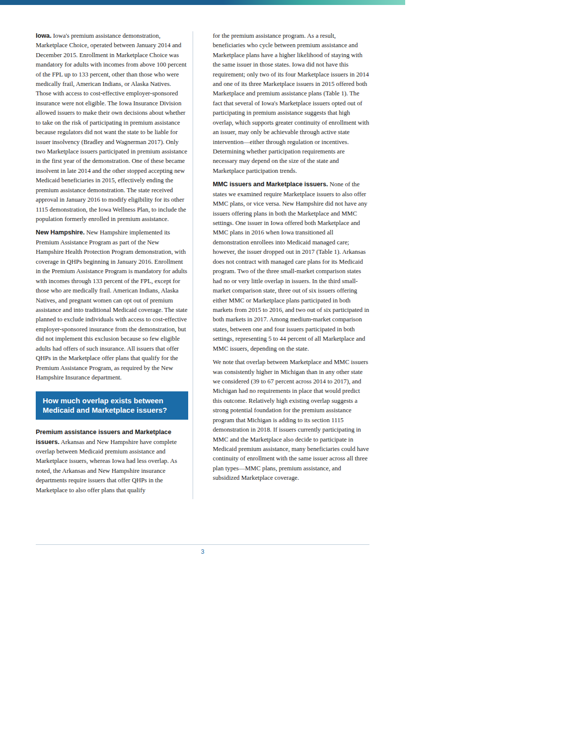Iowa. Iowa's premium assistance demonstration, Marketplace Choice, operated between January 2014 and December 2015. Enrollment in Marketplace Choice was mandatory for adults with incomes from above 100 percent of the FPL up to 133 percent, other than those who were medically frail, American Indians, or Alaska Natives. Those with access to cost-effective employer-sponsored insurance were not eligible. The Iowa Insurance Division allowed issuers to make their own decisions about whether to take on the risk of participating in premium assistance because regulators did not want the state to be liable for issuer insolvency (Bradley and Wagnerman 2017). Only two Marketplace issuers participated in premium assistance in the first year of the demonstration. One of these became insolvent in late 2014 and the other stopped accepting new Medicaid beneficiaries in 2015, effectively ending the premium assistance demonstration. The state received approval in January 2016 to modify eligibility for its other 1115 demonstration, the Iowa Wellness Plan, to include the population formerly enrolled in premium assistance.
New Hampshire. New Hampshire implemented its Premium Assistance Program as part of the New Hampshire Health Protection Program demonstration, with coverage in QHPs beginning in January 2016. Enrollment in the Premium Assistance Program is mandatory for adults with incomes through 133 percent of the FPL, except for those who are medically frail. American Indians, Alaska Natives, and pregnant women can opt out of premium assistance and into traditional Medicaid coverage. The state planned to exclude individuals with access to cost-effective employer-sponsored insurance from the demonstration, but did not implement this exclusion because so few eligible adults had offers of such insurance. All issuers that offer QHPs in the Marketplace offer plans that qualify for the Premium Assistance Program, as required by the New Hampshire Insurance department.
How much overlap exists between
Medicaid and Marketplace issuers?
Premium assistance issuers and Marketplace issuers. Arkansas and New Hampshire have complete overlap between Medicaid premium assistance and Marketplace issuers, whereas Iowa had less overlap. As noted, the Arkansas and New Hampshire insurance departments require issuers that offer QHPs in the Marketplace to also offer plans that qualify
for the premium assistance program. As a result, beneficiaries who cycle between premium assistance and Marketplace plans have a higher likelihood of staying with the same issuer in those states. Iowa did not have this requirement; only two of its four Marketplace issuers in 2014 and one of its three Marketplace issuers in 2015 offered both Marketplace and premium assistance plans (Table 1). The fact that several of Iowa's Marketplace issuers opted out of participating in premium assistance suggests that high overlap, which supports greater continuity of enrollment with an issuer, may only be achievable through active state intervention—either through regulation or incentives. Determining whether participation requirements are necessary may depend on the size of the state and Marketplace participation trends.
MMC issuers and Marketplace issuers. None of the states we examined require Marketplace issuers to also offer MMC plans, or vice versa. New Hampshire did not have any issuers offering plans in both the Marketplace and MMC settings. One issuer in Iowa offered both Marketplace and MMC plans in 2016 when Iowa transitioned all demonstration enrollees into Medicaid managed care; however, the issuer dropped out in 2017 (Table 1). Arkansas does not contract with managed care plans for its Medicaid program. Two of the three small-market comparison states had no or very little overlap in issuers. In the third small-market comparison state, three out of six issuers offering either MMC or Marketplace plans participated in both markets from 2015 to 2016, and two out of six participated in both markets in 2017. Among medium-market comparison states, between one and four issuers participated in both settings, representing 5 to 44 percent of all Marketplace and MMC issuers, depending on the state.
We note that overlap between Marketplace and MMC issuers was consistently higher in Michigan than in any other state we considered (39 to 67 percent across 2014 to 2017), and Michigan had no requirements in place that would predict this outcome. Relatively high existing overlap suggests a strong potential foundation for the premium assistance program that Michigan is adding to its section 1115 demonstration in 2018. If issuers currently participating in MMC and the Marketplace also decide to participate in Medicaid premium assistance, many beneficiaries could have continuity of enrollment with the same issuer across all three plan types—MMC plans, premium assistance, and subsidized Marketplace coverage.
3